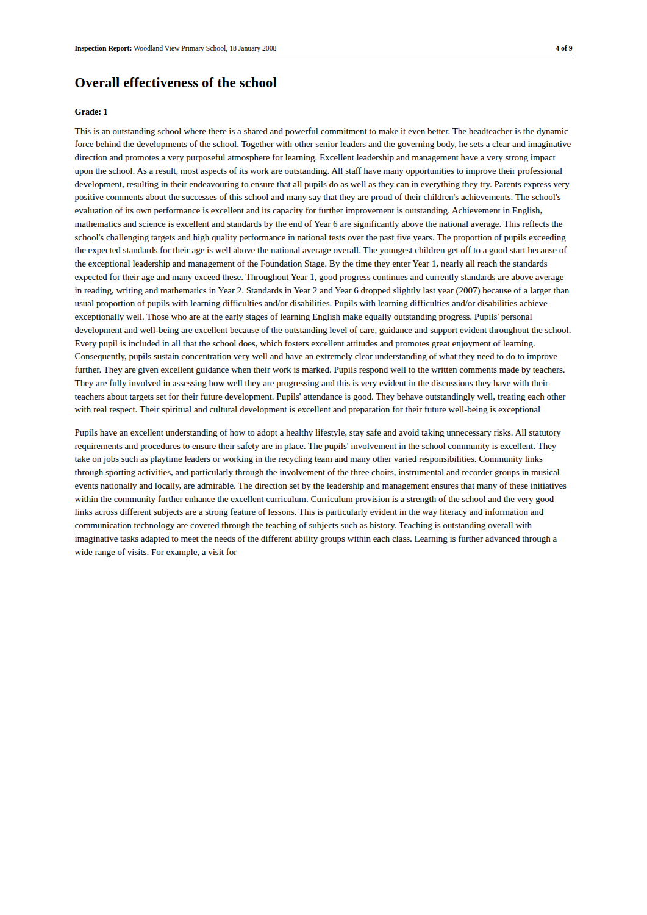Inspection Report: Woodland View Primary School, 18 January 2008 4 of 9
Overall effectiveness of the school
Grade: 1
This is an outstanding school where there is a shared and powerful commitment to make it even better. The headteacher is the dynamic force behind the developments of the school. Together with other senior leaders and the governing body, he sets a clear and imaginative direction and promotes a very purposeful atmosphere for learning. Excellent leadership and management have a very strong impact upon the school. As a result, most aspects of its work are outstanding. All staff have many opportunities to improve their professional development, resulting in their endeavouring to ensure that all pupils do as well as they can in everything they try. Parents express very positive comments about the successes of this school and many say that they are proud of their children's achievements. The school's evaluation of its own performance is excellent and its capacity for further improvement is outstanding. Achievement in English, mathematics and science is excellent and standards by the end of Year 6 are significantly above the national average. This reflects the school's challenging targets and high quality performance in national tests over the past five years. The proportion of pupils exceeding the expected standards for their age is well above the national average overall. The youngest children get off to a good start because of the exceptional leadership and management of the Foundation Stage. By the time they enter Year 1, nearly all reach the standards expected for their age and many exceed these. Throughout Year 1, good progress continues and currently standards are above average in reading, writing and mathematics in Year 2. Standards in Year 2 and Year 6 dropped slightly last year (2007) because of a larger than usual proportion of pupils with learning difficulties and/or disabilities. Pupils with learning difficulties and/or disabilities achieve exceptionally well. Those who are at the early stages of learning English make equally outstanding progress. Pupils' personal development and well-being are excellent because of the outstanding level of care, guidance and support evident throughout the school. Every pupil is included in all that the school does, which fosters excellent attitudes and promotes great enjoyment of learning. Consequently, pupils sustain concentration very well and have an extremely clear understanding of what they need to do to improve further. They are given excellent guidance when their work is marked. Pupils respond well to the written comments made by teachers. They are fully involved in assessing how well they are progressing and this is very evident in the discussions they have with their teachers about targets set for their future development. Pupils' attendance is good. They behave outstandingly well, treating each other with real respect. Their spiritual and cultural development is excellent and preparation for their future well-being is exceptional
Pupils have an excellent understanding of how to adopt a healthy lifestyle, stay safe and avoid taking unnecessary risks. All statutory requirements and procedures to ensure their safety are in place. The pupils' involvement in the school community is excellent. They take on jobs such as playtime leaders or working in the recycling team and many other varied responsibilities. Community links through sporting activities, and particularly through the involvement of the three choirs, instrumental and recorder groups in musical events nationally and locally, are admirable. The direction set by the leadership and management ensures that many of these initiatives within the community further enhance the excellent curriculum. Curriculum provision is a strength of the school and the very good links across different subjects are a strong feature of lessons. This is particularly evident in the way literacy and information and communication technology are covered through the teaching of subjects such as history. Teaching is outstanding overall with imaginative tasks adapted to meet the needs of the different ability groups within each class. Learning is further advanced through a wide range of visits. For example, a visit for